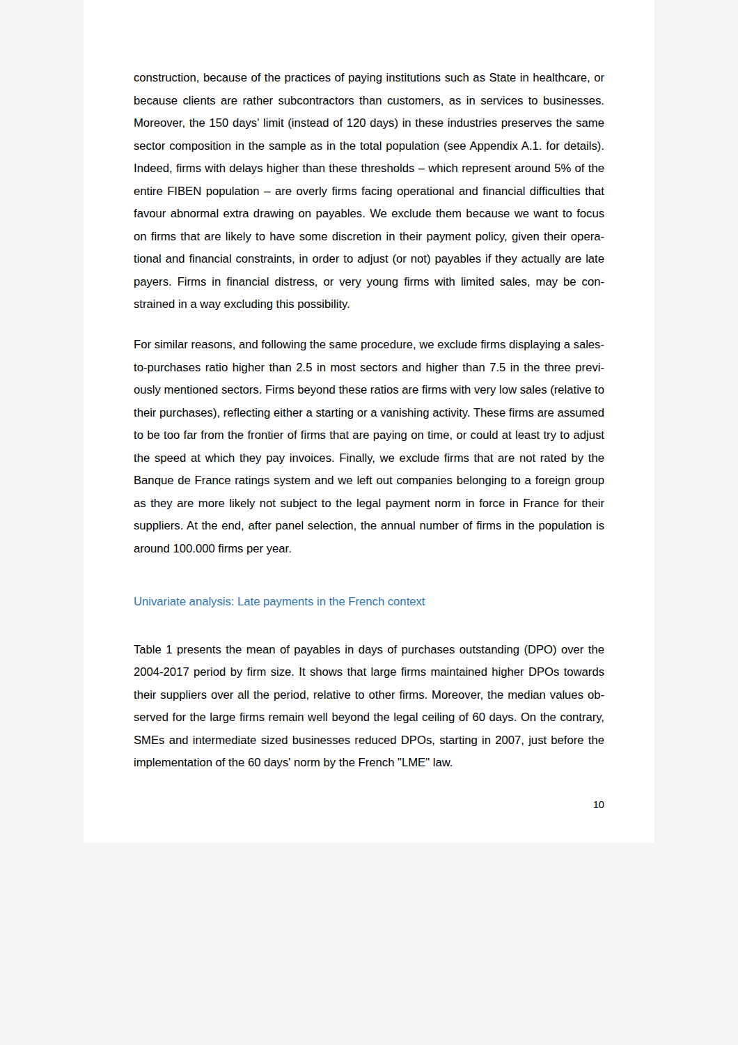construction, because of the practices of paying institutions such as State in healthcare, or because clients are rather subcontractors than customers, as in services to businesses. Moreover, the 150 days' limit (instead of 120 days) in these industries preserves the same sector composition in the sample as in the total population (see Appendix A.1. for details). Indeed, firms with delays higher than these thresholds – which represent around 5% of the entire FIBEN population – are overly firms facing operational and financial difficulties that favour abnormal extra drawing on payables. We exclude them because we want to focus on firms that are likely to have some discretion in their payment policy, given their operational and financial constraints, in order to adjust (or not) payables if they actually are late payers. Firms in financial distress, or very young firms with limited sales, may be constrained in a way excluding this possibility.
For similar reasons, and following the same procedure, we exclude firms displaying a sales-to-purchases ratio higher than 2.5 in most sectors and higher than 7.5 in the three previously mentioned sectors. Firms beyond these ratios are firms with very low sales (relative to their purchases), reflecting either a starting or a vanishing activity. These firms are assumed to be too far from the frontier of firms that are paying on time, or could at least try to adjust the speed at which they pay invoices. Finally, we exclude firms that are not rated by the Banque de France ratings system and we left out companies belonging to a foreign group as they are more likely not subject to the legal payment norm in force in France for their suppliers. At the end, after panel selection, the annual number of firms in the population is around 100.000 firms per year.
Univariate analysis: Late payments in the French context
Table 1 presents the mean of payables in days of purchases outstanding (DPO) over the 2004-2017 period by firm size. It shows that large firms maintained higher DPOs towards their suppliers over all the period, relative to other firms. Moreover, the median values observed for the large firms remain well beyond the legal ceiling of 60 days. On the contrary, SMEs and intermediate sized businesses reduced DPOs, starting in 2007, just before the implementation of the 60 days' norm by the French "LME" law.
10